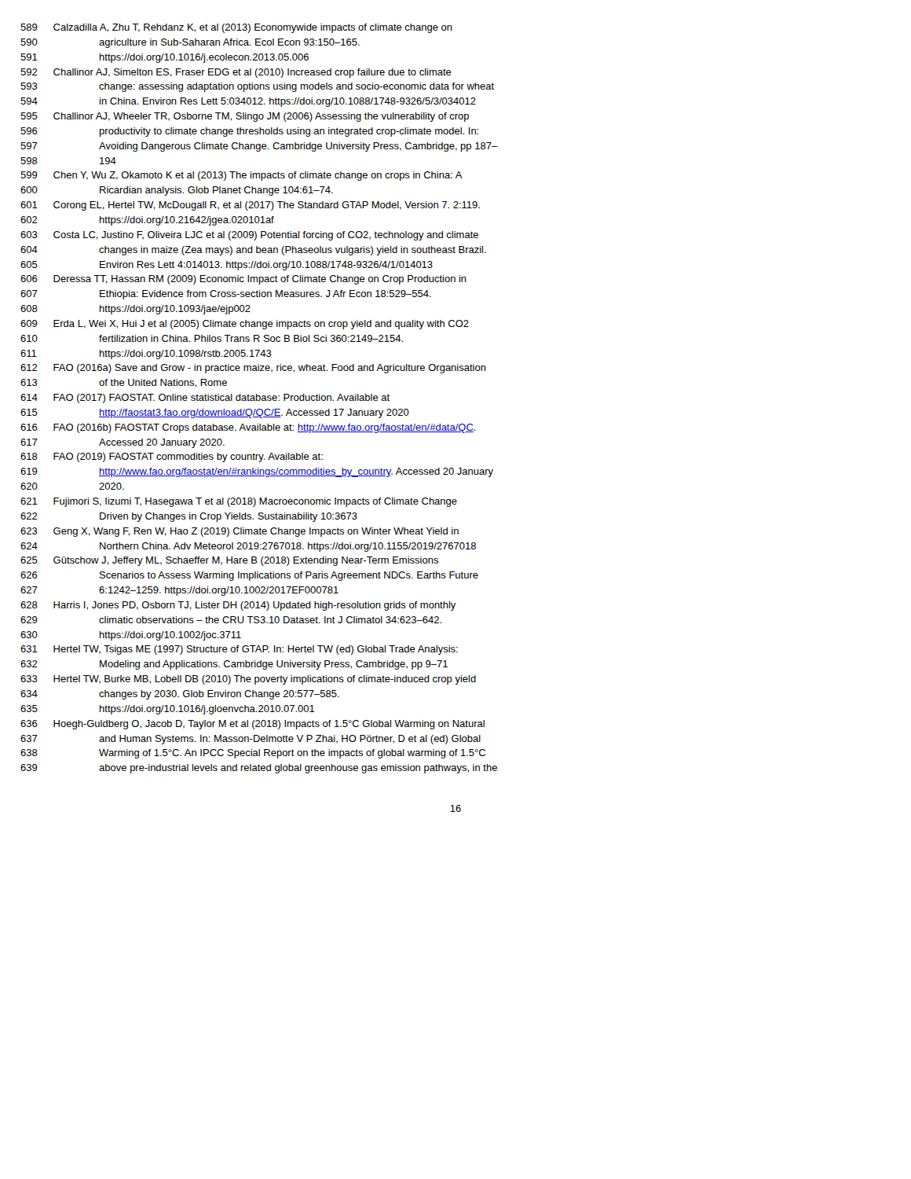Calzadilla A, Zhu T, Rehdanz K, et al (2013) Economywide impacts of climate change on
agriculture in Sub-Saharan Africa. Ecol Econ 93:150–165.
https://doi.org/10.1016/j.ecolecon.2013.05.006
Challinor AJ, Simelton ES, Fraser EDG et al (2010) Increased crop failure due to climate
change: assessing adaptation options using models and socio-economic data for wheat
in China. Environ Res Lett 5:034012. https://doi.org/10.1088/1748-9326/5/3/034012
Challinor AJ, Wheeler TR, Osborne TM, Slingo JM (2006) Assessing the vulnerability of crop
productivity to climate change thresholds using an integrated crop-climate model. In:
Avoiding Dangerous Climate Change. Cambridge University Press, Cambridge, pp 187–
194
Chen Y, Wu Z, Okamoto K et al (2013) The impacts of climate change on crops in China: A
Ricardian analysis. Glob Planet Change 104:61–74.
Corong EL, Hertel TW, McDougall R, et al (2017) The Standard GTAP Model, Version 7. 2:119.
https://doi.org/10.21642/jgea.020101af
Costa LC, Justino F, Oliveira LJC et al (2009) Potential forcing of CO2, technology and climate
changes in maize (Zea mays) and bean (Phaseolus vulgaris) yield in southeast Brazil.
Environ Res Lett 4:014013. https://doi.org/10.1088/1748-9326/4/1/014013
Deressa TT, Hassan RM (2009) Economic Impact of Climate Change on Crop Production in
Ethiopia: Evidence from Cross-section Measures. J Afr Econ 18:529–554.
https://doi.org/10.1093/jae/ejp002
Erda L, Wei X, Hui J et al (2005) Climate change impacts on crop yield and quality with CO2
fertilization in China. Philos Trans R Soc B Biol Sci 360:2149–2154.
https://doi.org/10.1098/rstb.2005.1743
FAO (2016a) Save and Grow - in practice maize, rice, wheat. Food and Agriculture Organisation
of the United Nations, Rome
FAO (2017) FAOSTAT. Online statistical database: Production. Available at
http://faostat3.fao.org/download/Q/QC/E. Accessed 17 January 2020
FAO (2016b) FAOSTAT Crops database. Available at: http://www.fao.org/faostat/en/#data/QC.
Accessed 20 January 2020.
FAO (2019) FAOSTAT commodities by country. Available at:
http://www.fao.org/faostat/en/#rankings/commodities_by_country. Accessed 20 January
2020.
Fujimori S, Iizumi T, Hasegawa T et al (2018) Macroeconomic Impacts of Climate Change
Driven by Changes in Crop Yields. Sustainability 10:3673
Geng X, Wang F, Ren W, Hao Z (2019) Climate Change Impacts on Winter Wheat Yield in
Northern China. Adv Meteorol 2019:2767018. https://doi.org/10.1155/2019/2767018
Gütschow J, Jeffery ML, Schaeffer M, Hare B (2018) Extending Near-Term Emissions
Scenarios to Assess Warming Implications of Paris Agreement NDCs. Earths Future
6:1242–1259. https://doi.org/10.1002/2017EF000781
Harris I, Jones PD, Osborn TJ, Lister DH (2014) Updated high-resolution grids of monthly
climatic observations – the CRU TS3.10 Dataset. Int J Climatol 34:623–642.
https://doi.org/10.1002/joc.3711
Hertel TW, Tsigas ME (1997) Structure of GTAP. In: Hertel TW (ed) Global Trade Analysis:
Modeling and Applications. Cambridge University Press, Cambridge, pp 9–71
Hertel TW, Burke MB, Lobell DB (2010) The poverty implications of climate-induced crop yield
changes by 2030. Glob Environ Change 20:577–585.
https://doi.org/10.1016/j.gloenvcha.2010.07.001
Hoegh-Guldberg O, Jacob D, Taylor M et al (2018) Impacts of 1.5°C Global Warming on Natural
and Human Systems. In: Masson-Delmotte V P Zhai, HO Pörtner, D et al (ed) Global
Warming of 1.5°C. An IPCC Special Report on the impacts of global warming of 1.5°C
above pre-industrial levels and related global greenhouse gas emission pathways, in the
16